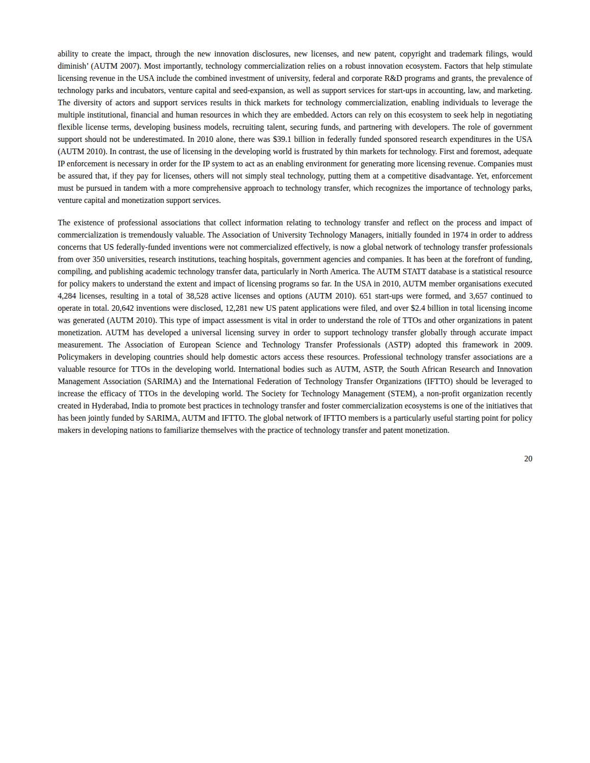ability to create the impact, through the new innovation disclosures, new licenses, and new patent, copyright and trademark filings, would diminish’ (AUTM 2007). Most importantly, technology commercialization relies on a robust innovation ecosystem. Factors that help stimulate licensing revenue in the USA include the combined investment of university, federal and corporate R&D programs and grants, the prevalence of technology parks and incubators, venture capital and seed-expansion, as well as support services for start-ups in accounting, law, and marketing. The diversity of actors and support services results in thick markets for technology commercialization, enabling individuals to leverage the multiple institutional, financial and human resources in which they are embedded. Actors can rely on this ecosystem to seek help in negotiating flexible license terms, developing business models, recruiting talent, securing funds, and partnering with developers. The role of government support should not be underestimated. In 2010 alone, there was $39.1 billion in federally funded sponsored research expenditures in the USA (AUTM 2010). In contrast, the use of licensing in the developing world is frustrated by thin markets for technology. First and foremost, adequate IP enforcement is necessary in order for the IP system to act as an enabling environment for generating more licensing revenue. Companies must be assured that, if they pay for licenses, others will not simply steal technology, putting them at a competitive disadvantage. Yet, enforcement must be pursued in tandem with a more comprehensive approach to technology transfer, which recognizes the importance of technology parks, venture capital and monetization support services.
The existence of professional associations that collect information relating to technology transfer and reflect on the process and impact of commercialization is tremendously valuable. The Association of University Technology Managers, initially founded in 1974 in order to address concerns that US federally-funded inventions were not commercialized effectively, is now a global network of technology transfer professionals from over 350 universities, research institutions, teaching hospitals, government agencies and companies. It has been at the forefront of funding, compiling, and publishing academic technology transfer data, particularly in North America. The AUTM STATT database is a statistical resource for policy makers to understand the extent and impact of licensing programs so far. In the USA in 2010, AUTM member organisations executed 4,284 licenses, resulting in a total of 38,528 active licenses and options (AUTM 2010). 651 start-ups were formed, and 3,657 continued to operate in total. 20,642 inventions were disclosed, 12,281 new US patent applications were filed, and over $2.4 billion in total licensing income was generated (AUTM 2010). This type of impact assessment is vital in order to understand the role of TTOs and other organizations in patent monetization. AUTM has developed a universal licensing survey in order to support technology transfer globally through accurate impact measurement. The Association of European Science and Technology Transfer Professionals (ASTP) adopted this framework in 2009. Policymakers in developing countries should help domestic actors access these resources. Professional technology transfer associations are a valuable resource for TTOs in the developing world. International bodies such as AUTM, ASTP, the South African Research and Innovation Management Association (SARIMA) and the International Federation of Technology Transfer Organizations (IFTTO) should be leveraged to increase the efficacy of TTOs in the developing world. The Society for Technology Management (STEM), a non-profit organization recently created in Hyderabad, India to promote best practices in technology transfer and foster commercialization ecosystems is one of the initiatives that has been jointly funded by SARIMA, AUTM and IFTTO. The global network of IFTTO members is a particularly useful starting point for policy makers in developing nations to familiarize themselves with the practice of technology transfer and patent monetization.
20